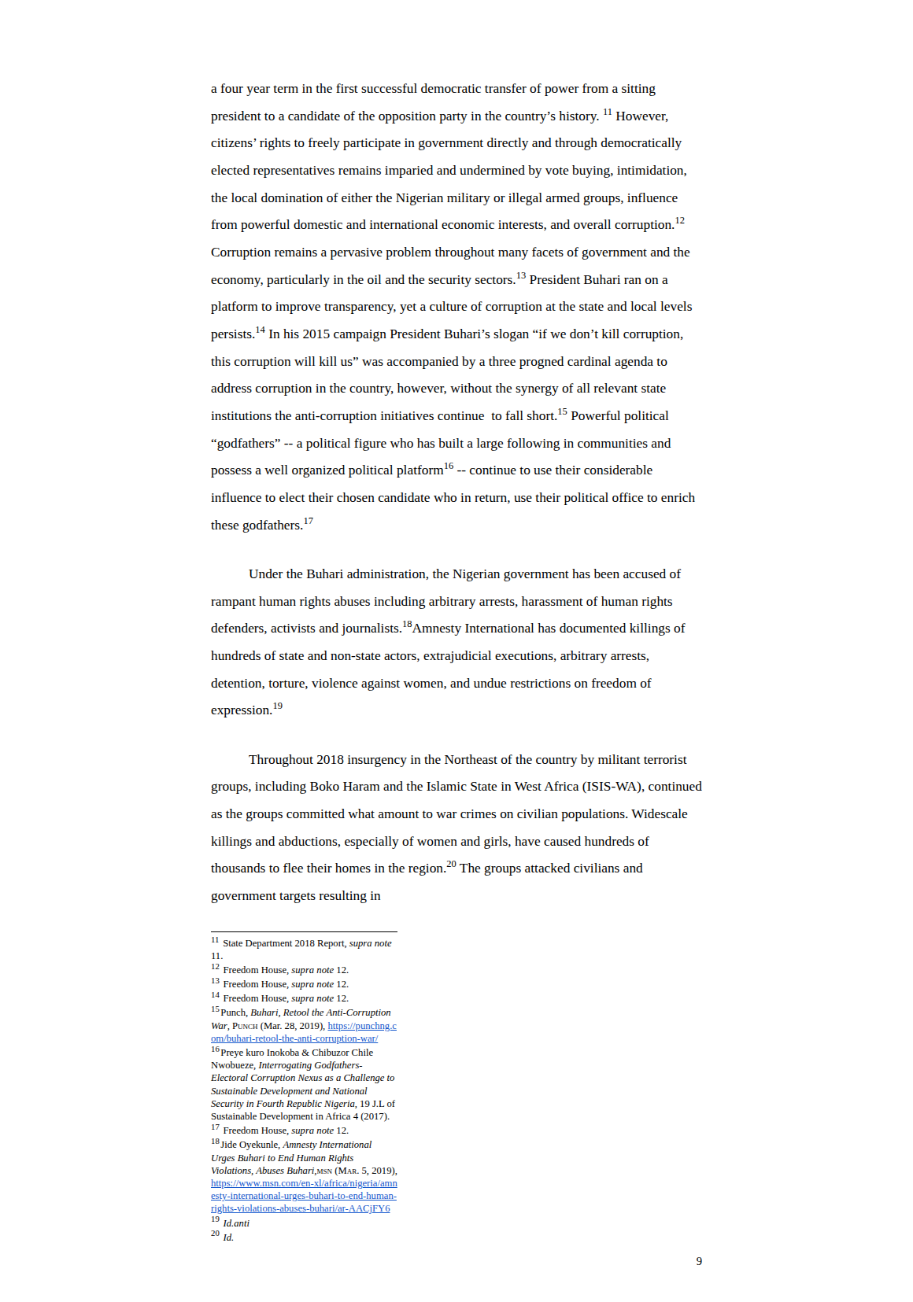a four year term in the first successful democratic transfer of power from a sitting president to a candidate of the opposition party in the country’s history. 11 However, citizens’ rights to freely participate in government directly and through democratically elected representatives remains imparied and undermined by vote buying, intimidation, the local domination of either the Nigerian military or illegal armed groups, influence from powerful domestic and international economic interests, and overall corruption.12 Corruption remains a pervasive problem throughout many facets of government and the economy, particularly in the oil and the security sectors.13 President Buhari ran on a platform to improve transparency, yet a culture of corruption at the state and local levels persists.14 In his 2015 campaign President Buhari’s slogan “if we don’t kill corruption, this corruption will kill us” was accompanied by a three progned cardinal agenda to address corruption in the country, however, without the synergy of all relevant state institutions the anti-corruption initiatives continue to fall short.15 Powerful political “godfathers” -- a political figure who has built a large following in communities and possess a well organized political platform16 -- continue to use their considerable influence to elect their chosen candidate who in return, use their political office to enrich these godfathers.17
Under the Buhari administration, the Nigerian government has been accused of rampant human rights abuses including arbitrary arrests, harassment of human rights defenders, activists and journalists.18Amnesty International has documented killings of hundreds of state and non-state actors, extrajudicial executions, arbitrary arrests, detention, torture, violence against women, and undue restrictions on freedom of expression.19
Throughout 2018 insurgency in the Northeast of the country by militant terrorist groups, including Boko Haram and the Islamic State in West Africa (ISIS-WA), continued as the groups committed what amount to war crimes on civilian populations. Widescale killings and abductions, especially of women and girls, have caused hundreds of thousands to flee their homes in the region.20 The groups attacked civilians and government targets resulting in
11 State Department 2018 Report, supra note 11.
12 Freedom House, supra note 12.
13 Freedom House, supra note 12.
14 Freedom House, supra note 12.
15Punch, Buhari, Retool the Anti-Corruption War, Punch (Mar. 28, 2019), https://punchng.com/buhari-retool-the-anti-corruption-war/
16Preye kuro Inokoba & Chibuzor Chile Nwobueze, Interrogating Godfathers- Electoral Corruption Nexus as a Challenge to Sustainable Development and National Security in Fourth Republic Nigeria, 19 J.L of Sustainable Development in Africa 4 (2017).
17 Freedom House, supra note 12.
18Jide Oyekunle, Amnesty International Urges Buhari to End Human Rights Violations, Abuses Buhari, msn (Mar. 5, 2019), https://www.msn.com/en-xl/africa/nigeria/amnesty-international-urges-buhari-to-end-human-rights-violations-abuses-buhari/ar-AACjFY6
19 Id.anti
20 Id.
9